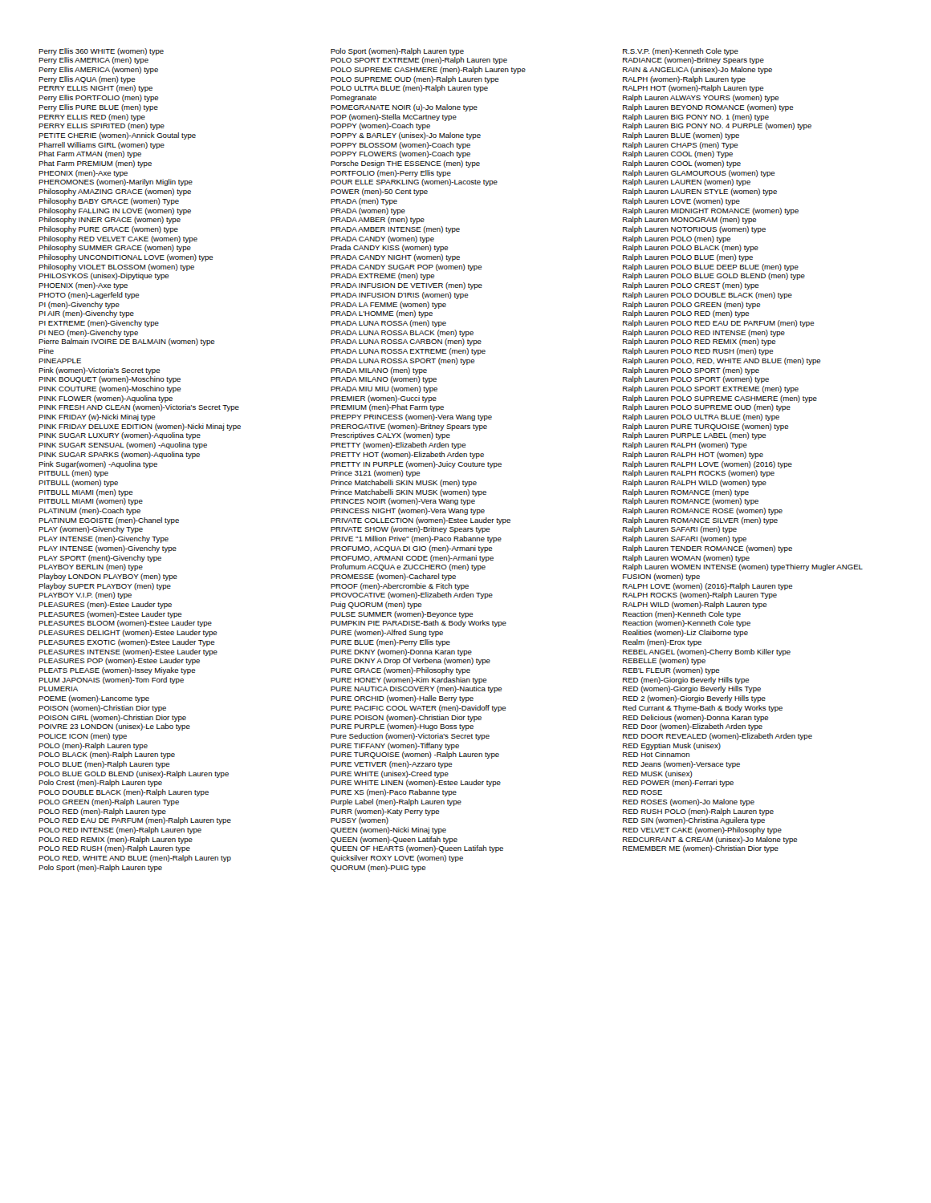Perry Ellis 360 WHITE (women) type
Perry Ellis AMERICA (men) type
Perry Ellis AMERICA (women) type
Perry Ellis AQUA (men) type
PERRY ELLIS NIGHT (men) type
Perry Ellis PORTFOLIO (men) type
Perry Ellis PURE BLUE (men) type
PERRY ELLIS RED (men) type
PERRY ELLIS SPIRITED (men) type
PETITE CHERIE (women)-Annick Goutal type
Pharrell Williams GIRL (women) type
Phat Farm ATMAN (men) type
Phat Farm PREMIUM (men) type
PHEONIX (men)-Axe type
PHEROMONES (women)-Marilyn Miglin type
Philosophy AMAZING GRACE (women) type
Philosophy BABY GRACE (women) Type
Philosophy FALLING IN LOVE (women) type
Philosophy INNER GRACE (women) type
Philosophy PURE GRACE (women) type
Philosophy RED VELVET CAKE (women) type
Philosophy SUMMER GRACE (women) type
Philosophy UNCONDITIONAL LOVE (women) type
Philosophy VIOLET BLOSSOM (women) type
PHILOSYKOS (unisex)-Dipytique type
PHOENIX (men)-Axe type
PHOTO (men)-Lagerfeld type
PI (men)-Givenchy type
PI AIR (men)-Givenchy type
PI EXTREME (men)-Givenchy type
PI NEO (men)-Givenchy type
Pierre Balmain IVOIRE DE BALMAIN (women) type
Pine
PINEAPPLE
Pink (women)-Victoria's Secret type
PINK BOUQUET (women)-Moschino type
PINK COUTURE (women)-Moschino type
PINK FLOWER (women)-Aquolina type
PINK FRESH AND CLEAN (women)-Victoria's Secret Type
PINK FRIDAY (w)-Nicki Minaj type
PINK FRIDAY DELUXE EDITION (women)-Nicki Minaj type
PINK SUGAR LUXURY (women)-Aquolina type
PINK SUGAR SENSUAL (women) -Aquolina type
PINK SUGAR SPARKS (women)-Aquolina type
Pink Sugar(women) -Aquolina type
PITBULL (men) type
PITBULL (women) type
PITBULL MIAMI (men) type
PITBULL MIAMI (women) type
PLATINUM (men)-Coach type
PLATINUM EGOISTE (men)-Chanel type
PLAY (women)-Givenchy Type
PLAY INTENSE (men)-Givenchy Type
PLAY INTENSE (women)-Givenchy type
PLAY SPORT (ment)-Givenchy type
PLAYBOY BERLIN (men) type
Playboy LONDON PLAYBOY (men) type
Playboy SUPER PLAYBOY (men) type
PLAYBOY V.I.P. (men) type
PLEASURES (men)-Estee Lauder type
PLEASURES (women)-Estee Lauder type
PLEASURES BLOOM (women)-Estee Lauder type
PLEASURES DELIGHT (women)-Estee Lauder type
PLEASURES EXOTIC (women)-Estee Lauder Type
PLEASURES INTENSE (women)-Estee Lauder type
PLEASURES POP (women)-Estee Lauder type
PLEATS PLEASE (women)-Issey Miyake type
PLUM JAPONAIS (women)-Tom Ford type
PLUMERIA
POEME (women)-Lancome type
POISON (women)-Christian Dior type
POISON GIRL (women)-Christian Dior type
POIVRE 23 LONDON (unisex)-Le Labo type
POLICE ICON (men) type
POLO (men)-Ralph Lauren type
POLO BLACK (men)-Ralph Lauren type
POLO BLUE (men)-Ralph Lauren type
POLO BLUE GOLD BLEND (unisex)-Ralph Lauren type
Polo Crest (men)-Ralph Lauren type
POLO DOUBLE BLACK (men)-Ralph Lauren type
POLO GREEN (men)-Ralph Lauren Type
POLO RED (men)-Ralph Lauren type
POLO RED EAU DE PARFUM (men)-Ralph Lauren type
POLO RED INTENSE (men)-Ralph Lauren type
POLO RED REMIX (men)-Ralph Lauren type
POLO RED RUSH (men)-Ralph Lauren type
POLO RED, WHITE AND BLUE (men)-Ralph Lauren typ
Polo Sport (men)-Ralph Lauren type
Polo Sport (women)-Ralph Lauren type
POLO SPORT EXTREME (men)-Ralph Lauren type
POLO SUPREME CASHMERE (men)-Ralph Lauren type
POLO SUPREME OUD (men)-Ralph Lauren type
POLO ULTRA BLUE (men)-Ralph Lauren type
Pomegranate
POMEGRANATE NOIR (u)-Jo Malone type
POP (women)-Stella McCartney type
POPPY (women)-Coach type
POPPY & BARLEY (unisex)-Jo Malone type
POPPY BLOSSOM (women)-Coach type
POPPY FLOWERS (women)-Coach type
Porsche Design THE ESSENCE (men) type
PORTFOLIO (men)-Perry Ellis type
POUR ELLE SPARKLING (women)-Lacoste type
POWER (men)-50 Cent type
PRADA (men) Type
PRADA (women) type
PRADA AMBER (men) type
PRADA AMBER INTENSE (men) type
PRADA CANDY (women) type
Prada CANDY KISS (women) type
PRADA CANDY NIGHT (women) type
PRADA CANDY SUGAR POP (women) type
PRADA EXTREME (men) type
PRADA INFUSION DE VETIVER (men) type
PRADA INFUSION D'IRIS (women) type
PRADA LA FEMME (women) type
PRADA L'HOMME (men) type
PRADA LUNA ROSSA (men) type
PRADA LUNA ROSSA BLACK (men) type
PRADA LUNA ROSSA CARBON (men) type
PRADA LUNA ROSSA EXTREME (men) type
PRADA LUNA ROSSA SPORT (men) type
PRADA MILANO (men) type
PRADA MILANO (women) type
PRADA MIU MIU (women) type
PREMIER (women)-Gucci type
PREMIUM (men)-Phat Farm type
PREPPY PRINCESS (women)-Vera Wang type
PREROGATIVE (women)-Britney Spears type
Prescriptives CALYX (women) type
PRETTY (women)-Elizabeth Arden type
PRETTY HOT (women)-Elizabeth Arden type
PRETTY IN PURPLE (women)-Juicy Couture type
Prince 3121 (women) type
Prince Matchabelli SKIN MUSK (men) type
Prince Matchabelli SKIN MUSK (women) type
PRINCES NOIR (women)-Vera Wang type
PRINCESS NIGHT (women)-Vera Wang type
PRIVATE COLLECTION (women)-Estee Lauder type
PRIVATE SHOW (women)-Britney Spears type
PRIVE "1 Million Prive" (men)-Paco Rabanne type
PROFUMO, ACQUA DI GIO (men)-Armani type
PROFUMO, ARMANI CODE (men)-Armani type
Profumum ACQUA e ZUCCHERO (men) type
PROMESSE (women)-Cacharel type
PROOF (men)-Abercrombie & Fitch type
PROVOCATIVE (women)-Elizabeth Arden Type
Puig QUORUM (men) type
PULSE SUMMER (women)-Beyonce type
PUMPKIN PIE PARADISE-Bath & Body Works type
PURE (women)-Alfred Sung type
PURE BLUE (men)-Perry Ellis type
PURE DKNY (women)-Donna Karan type
PURE DKNY A Drop Of Verbena (women) type
PURE GRACE (women)-Philosophy type
PURE HONEY (women)-Kim Kardashian type
PURE NAUTICA DISCOVERY (men)-Nautica type
PURE ORCHID (women)-Halle Berry type
PURE PACIFIC COOL WATER (men)-Davidoff type
PURE POISON (women)-Christian Dior type
PURE PURPLE (women)-Hugo Boss type
Pure Seduction (women)-Victoria's Secret type
PURE TIFFANY (women)-Tiffany type
PURE TURQUOISE (women) -Ralph Lauren type
PURE VETIVER (men)-Azzaro type
PURE WHITE (unisex)-Creed type
PURE WHITE LINEN (women)-Estee Lauder type
PURE XS (men)-Paco Rabanne type
Purple Label (men)-Ralph Lauren type
PURR (women)-Katy Perry type
PUSSY (women)
QUEEN (women)-Nicki Minaj type
QUEEN (women)-Queen Latifah type
QUEEN OF HEARTS (women)-Queen Latifah type
Quicksilver ROXY LOVE (women) type
QUORUM (men)-PUIG type
R.S.V.P. (men)-Kenneth Cole type
RADIANCE (women)-Britney Spears type
RAIN & ANGELICA (unisex)-Jo Malone type
RALPH (women)-Ralph Lauren type
RALPH HOT (women)-Ralph Lauren type
Ralph Lauren ALWAYS YOURS (women) type
Ralph Lauren BEYOND ROMANCE (women) type
Ralph Lauren BIG PONY NO. 1 (men) type
Ralph Lauren BIG PONY NO. 4 PURPLE (women) type
Ralph Lauren BLUE (women) type
Ralph Lauren CHAPS (men) Type
Ralph Lauren COOL (men) Type
Ralph Lauren COOL (women) type
Ralph Lauren GLAMOUROUS (women) type
Ralph Lauren LAUREN (women) type
Ralph Lauren LAUREN STYLE (women) type
Ralph Lauren LOVE (women) type
Ralph Lauren MIDNIGHT ROMANCE (women) type
Ralph Lauren MONOGRAM (men) type
Ralph Lauren NOTORIOUS (women) type
Ralph Lauren POLO (men) type
Ralph Lauren POLO BLACK (men) type
Ralph Lauren POLO BLUE (men) type
Ralph Lauren POLO BLUE DEEP BLUE (men) type
Ralph Lauren POLO BLUE GOLD BLEND (men) type
Ralph Lauren POLO CREST (men) type
Ralph Lauren POLO DOUBLE BLACK (men) type
Ralph Lauren POLO GREEN (men) type
Ralph Lauren POLO RED (men) type
Ralph Lauren POLO RED EAU DE PARFUM (men) type
Ralph Lauren POLO RED INTENSE (men) type
Ralph Lauren POLO RED REMIX (men) type
Ralph Lauren POLO RED RUSH (men) type
Ralph Lauren POLO, RED, WHITE AND BLUE (men) type
Ralph Lauren POLO SPORT (men) type
Ralph Lauren POLO SPORT (women) type
Ralph Lauren POLO SPORT EXTREME (men) type
Ralph Lauren POLO SUPREME CASHMERE (men) type
Ralph Lauren POLO SUPREME OUD (men) type
Ralph Lauren POLO ULTRA BLUE (men) type
Ralph Lauren PURE TURQUOISE (women) type
Ralph Lauren PURPLE LABEL (men) type
Ralph Lauren RALPH (women) Type
Ralph Lauren RALPH HOT (women) type
Ralph Lauren RALPH LOVE (women) (2016) type
Ralph Lauren RALPH ROCKS (women) type
Ralph Lauren RALPH WILD (women) type
Ralph Lauren ROMANCE (men) type
Ralph Lauren ROMANCE (women) type
Ralph Lauren ROMANCE ROSE (women) type
Ralph Lauren ROMANCE SILVER (men) type
Ralph Lauren SAFARI (men) type
Ralph Lauren SAFARI (women) type
Ralph Lauren TENDER ROMANCE (women) type
Ralph Lauren WOMAN (women) type
Ralph Lauren WOMEN INTENSE (women) typeThierry Mugler ANGEL FUSION (women) type
RALPH LOVE (women) (2016)-Ralph Lauren type
RALPH ROCKS (women)-Ralph Lauren Type
RALPH WILD (women)-Ralph Lauren type
Reaction (men)-Kenneth Cole type
Reaction (women)-Kenneth Cole type
Realities (women)-Liz Claiborne type
Realm (men)-Erox type
REBEL ANGEL (women)-Cherry Bomb Killer type
REBELLE (women) type
REB'L FLEUR (women) type
RED (men)-Giorgio Beverly Hills type
RED (women)-Giorgio Beverly Hills Type
RED 2 (women)-Giorgio Beverly Hills type
Red Currant & Thyme-Bath & Body Works type
RED Delicious (women)-Donna Karan type
RED Door (women)-Elizabeth Arden type
RED DOOR REVEALED (women)-Elizabeth Arden type
RED Egyptian Musk (unisex)
RED Hot Cinnamon
RED Jeans (women)-Versace type
RED MUSK (unisex)
RED POWER (men)-Ferrari type
RED ROSE
RED ROSES (women)-Jo Malone type
RED RUSH POLO (men)-Ralph Lauren type
RED SIN (women)-Christina Aguilera type
RED VELVET CAKE (women)-Philosophy type
REDCURRANT & CREAM (unisex)-Jo Malone type
REMEMBER ME (women)-Christian Dior type